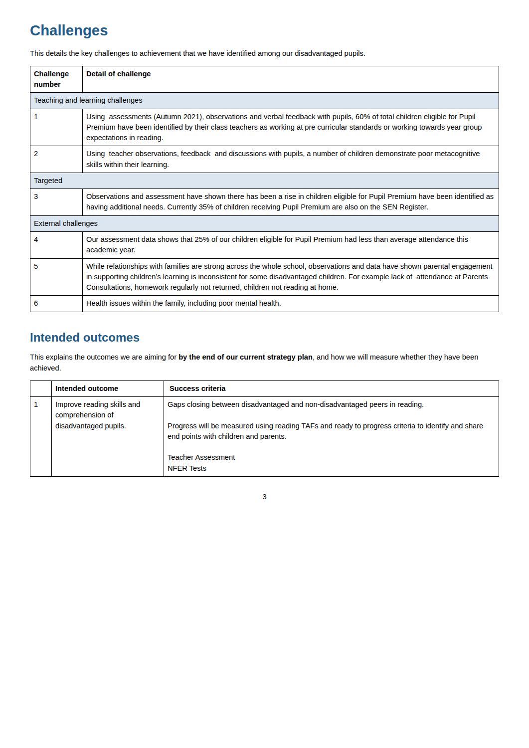Challenges
This details the key challenges to achievement that we have identified among our disadvantaged pupils.
| Challenge number | Detail of challenge |
| --- | --- |
| Teaching and learning challenges |
| 1 | Using assessments (Autumn 2021), observations and verbal feedback with pupils, 60% of total children eligible for Pupil Premium have been identified by their class teachers as working at pre curricular standards or working towards year group expectations in reading. |
| 2 | Using teacher observations, feedback and discussions with pupils, a number of children demonstrate poor metacognitive skills within their learning. |
| Targeted |
| 3 | Observations and assessment have shown there has been a rise in children eligible for Pupil Premium have been identified as having additional needs. Currently 35% of children receiving Pupil Premium are also on the SEN Register. |
| External challenges |
| 4 | Our assessment data shows that 25% of our children eligible for Pupil Premium had less than average attendance this academic year. |
| 5 | While relationships with families are strong across the whole school, observations and data have shown parental engagement in supporting children’s learning is inconsistent for some disadvantaged children. For example lack of attendance at Parents Consultations, homework regularly not returned, children not reading at home. |
| 6 | Health issues within the family, including poor mental health. |
Intended outcomes
This explains the outcomes we are aiming for by the end of our current strategy plan, and how we will measure whether they have been achieved.
| | Intended outcome | Success criteria |
| --- | --- | --- |
| 1 | Improve reading skills and comprehension of disadvantaged pupils. | Gaps closing between disadvantaged and non-disadvantaged peers in reading. Progress will be measured using reading TAFs and ready to progress criteria to identify and share end points with children and parents. Teacher Assessment NFER Tests |
3